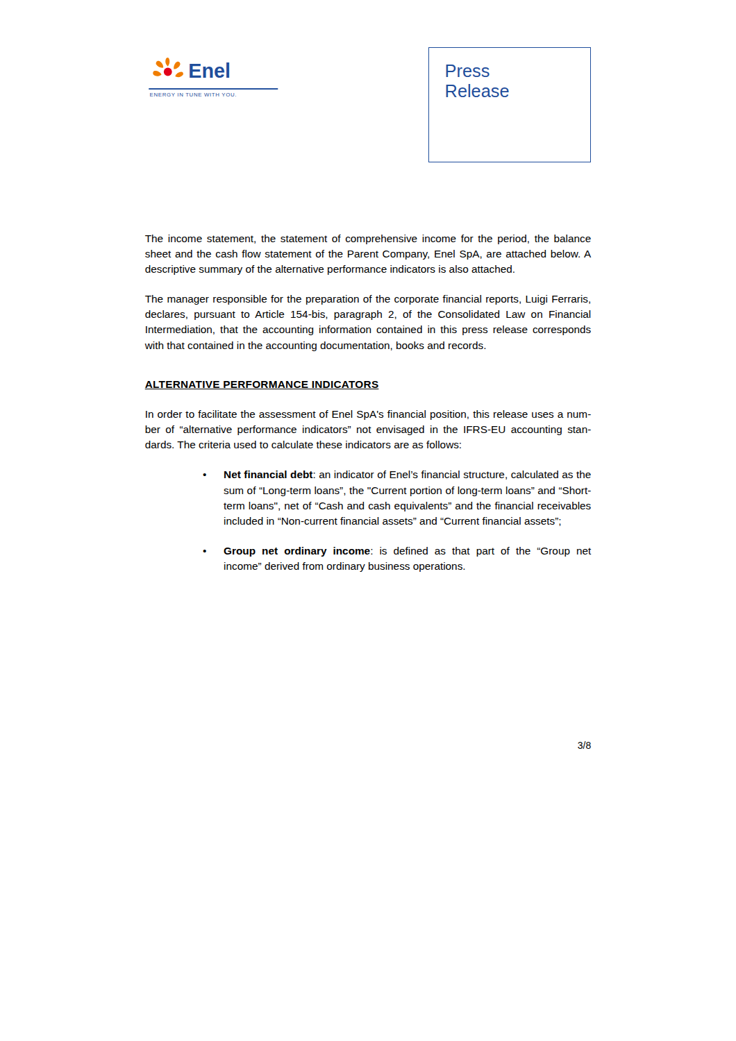Enel ENERGY IN TUNE WITH YOU.
Press Release
The income statement, the statement of comprehensive income for the period, the balance sheet and the cash flow statement of the Parent Company, Enel SpA, are attached below. A descriptive summary of the alternative performance indicators is also attached.
The manager responsible for the preparation of the corporate financial reports, Luigi Ferraris, declares, pursuant to Article 154-bis, paragraph 2, of the Consolidated Law on Financial Intermediation, that the accounting information contained in this press release corresponds with that contained in the accounting documentation, books and records.
ALTERNATIVE PERFORMANCE INDICATORS
In order to facilitate the assessment of Enel SpA's financial position, this release uses a number of “alternative performance indicators” not envisaged in the IFRS-EU accounting standards. The criteria used to calculate these indicators are as follows:
Net financial debt: an indicator of Enel’s financial structure, calculated as the sum of “Long-term loans”, the "Current portion of long-term loans” and “Short-term loans", net of “Cash and cash equivalents” and the financial receivables included in “Non-current financial assets” and “Current financial assets”;
Group net ordinary income: is defined as that part of the “Group net income” derived from ordinary business operations.
3/8